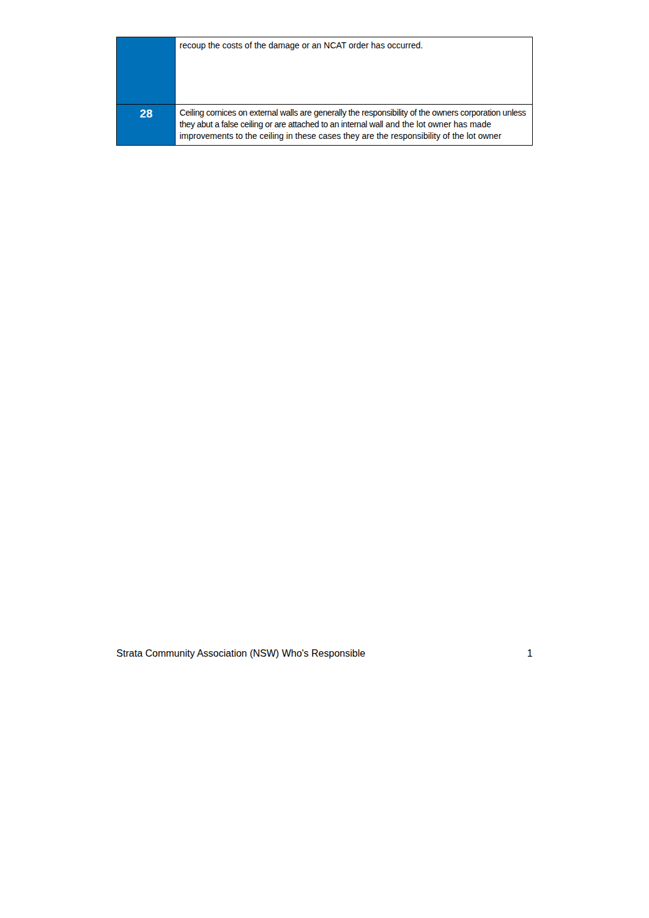| | recoup the costs of the damage or an NCAT order has occurred. |
| 28 | Ceiling cornices on external walls are generally the responsibility of the owners corporation unless they abut a false ceiling or are attached to an internal wall and the lot owner has made improvements to the ceiling in these cases they are the responsibility of the lot owner |
Strata Community Association (NSW) Who's Responsible
1